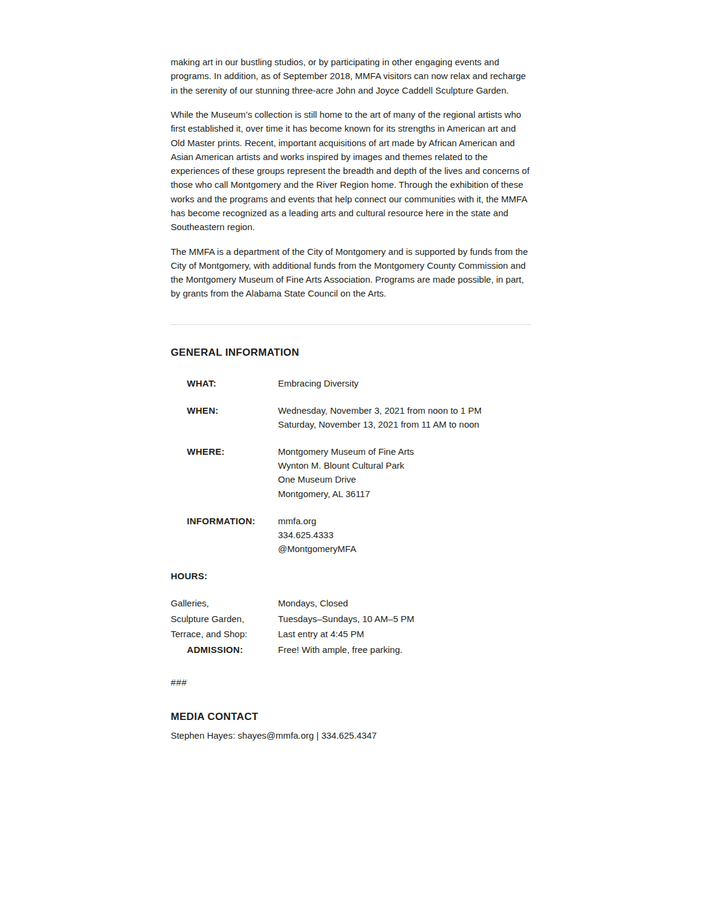making art in our bustling studios, or by participating in other engaging events and programs. In addition, as of September 2018, MMFA visitors can now relax and recharge in the serenity of our stunning three-acre John and Joyce Caddell Sculpture Garden.
While the Museum’s collection is still home to the art of many of the regional artists who first established it, over time it has become known for its strengths in American art and Old Master prints. Recent, important acquisitions of art made by African American and Asian American artists and works inspired by images and themes related to the experiences of these groups represent the breadth and depth of the lives and concerns of those who call Montgomery and the River Region home. Through the exhibition of these works and the programs and events that help connect our communities with it, the MMFA has become recognized as a leading arts and cultural resource here in the state and Southeastern region.
The MMFA is a department of the City of Montgomery and is supported by funds from the City of Montgomery, with additional funds from the Montgomery County Commission and the Montgomery Museum of Fine Arts Association. Programs are made possible, in part, by grants from the Alabama State Council on the Arts.
GENERAL INFORMATION
| WHAT: | Embracing Diversity |
| WHEN: | Wednesday, November 3, 2021 from noon to 1 PM Saturday, November 13, 2021 from 11 AM to noon |
| WHERE: | Montgomery Museum of Fine Arts Wynton M. Blount Cultural Park One Museum Drive Montgomery, AL 36117 |
| INFORMATION: | mmfa.org 334.625.4333 @MontgomeryMFA |
| HOURS: |
| Galleries, | Mondays, Closed |
| Sculpture Garden, | Tuesdays–Sundays, 10 AM–5 PM |
| Terrace, and Shop: | Last entry at 4:45 PM |
| ADMISSION: | Free! With ample, free parking. |
###
MEDIA CONTACT
Stephen Hayes: shayes@mmfa.org | 334.625.4347